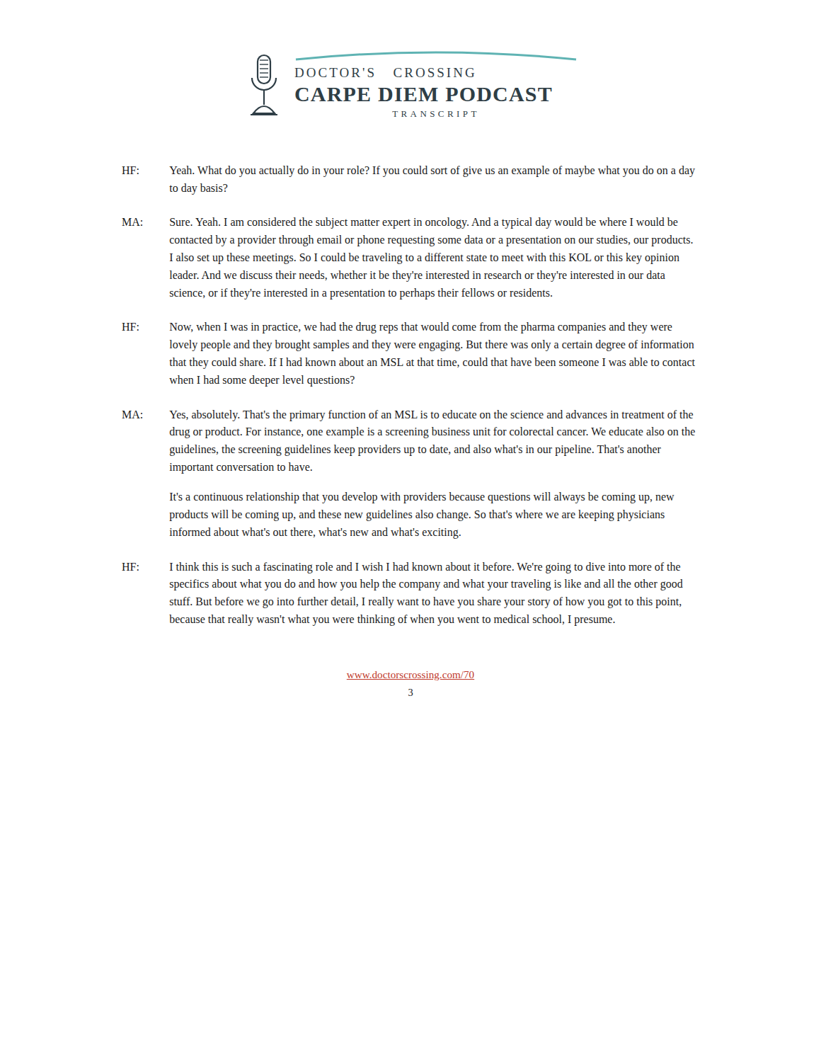DOCTOR'S CROSSING
CARPE DIEM PODCAST
TRANSCRIPT
HF:
Yeah. What do you actually do in your role? If you could sort of give us an example of maybe what you do on a day to day basis?
MA:
Sure. Yeah. I am considered the subject matter expert in oncology. And a typical day would be where I would be contacted by a provider through email or phone requesting some data or a presentation on our studies, our products. I also set up these meetings. So I could be traveling to a different state to meet with this KOL or this key opinion leader. And we discuss their needs, whether it be they're interested in research or they're interested in our data science, or if they're interested in a presentation to perhaps their fellows or residents.
HF:
Now, when I was in practice, we had the drug reps that would come from the pharma companies and they were lovely people and they brought samples and they were engaging. But there was only a certain degree of information that they could share. If I had known about an MSL at that time, could that have been someone I was able to contact when I had some deeper level questions?
MA:
Yes, absolutely. That's the primary function of an MSL is to educate on the science and advances in treatment of the drug or product. For instance, one example is a screening business unit for colorectal cancer. We educate also on the guidelines, the screening guidelines keep providers up to date, and also what's in our pipeline. That's another important conversation to have.
It's a continuous relationship that you develop with providers because questions will always be coming up, new products will be coming up, and these new guidelines also change. So that's where we are keeping physicians informed about what's out there, what's new and what's exciting.
HF:
I think this is such a fascinating role and I wish I had known about it before. We're going to dive into more of the specifics about what you do and how you help the company and what your traveling is like and all the other good stuff. But before we go into further detail, I really want to have you share your story of how you got to this point, because that really wasn't what you were thinking of when you went to medical school, I presume.
www.doctorscrossing.com/70
3